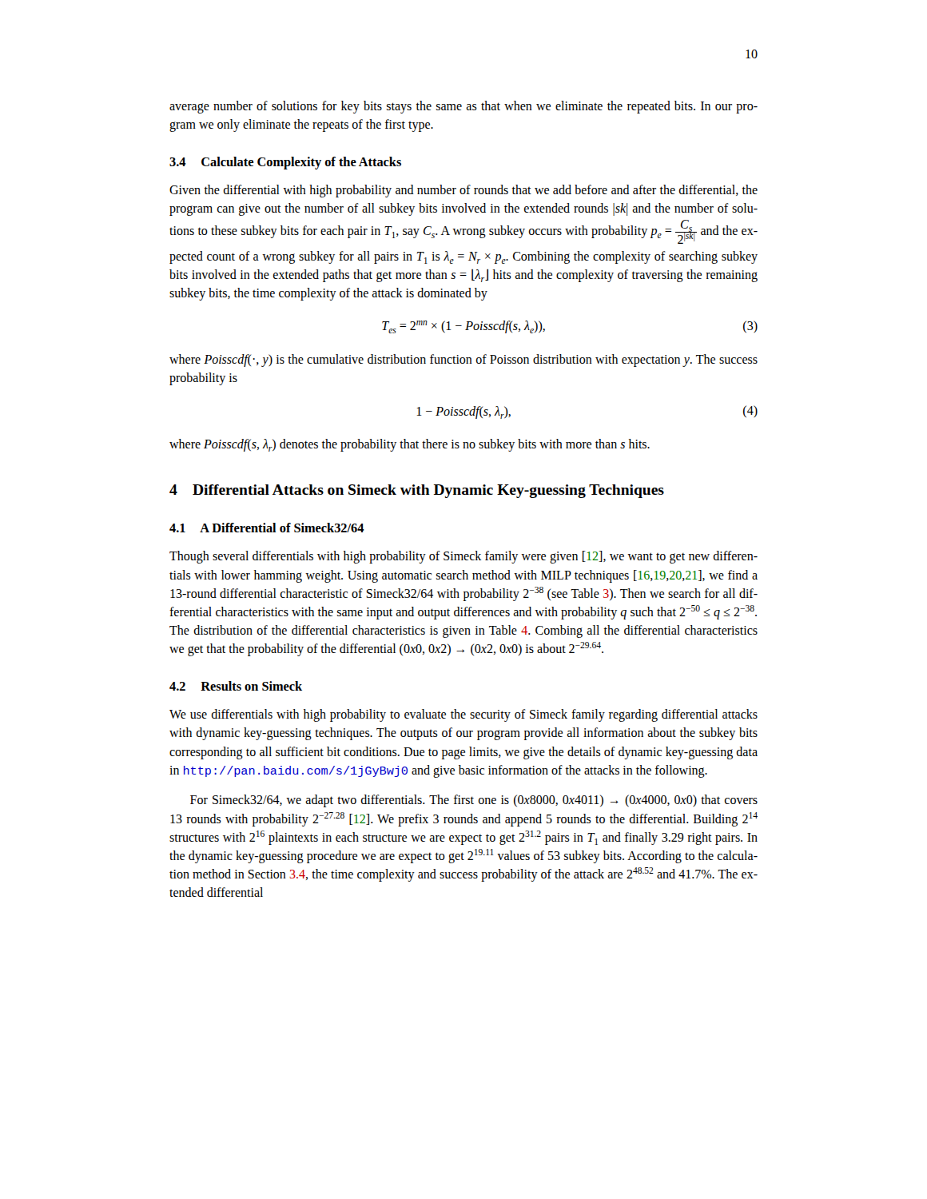10
average number of solutions for key bits stays the same as that when we eliminate the repeated bits. In our program we only eliminate the repeats of the first type.
3.4 Calculate Complexity of the Attacks
Given the differential with high probability and number of rounds that we add before and after the differential, the program can give out the number of all subkey bits involved in the extended rounds |sk| and the number of solutions to these subkey bits for each pair in T1, say Cs. A wrong subkey occurs with probability pe = Cs 2|sk| and the expected count of a wrong subkey for all pairs in T1 is λe = Nr × pe. Combining the complexity of searching subkey bits involved in the extended paths that get more than s = ⌊λr⌋ hits and the complexity of traversing the remaining subkey bits, the time complexity of the attack is dominated by
Tes = 2mn × (1 − Poisscdf(s, λe)), (3)
where Poisscdf(·, y) is the cumulative distribution function of Poisson distribution with expectation y. The success probability is
1 − Poisscdf(s, λr), (4)
where Poisscdf(s, λr) denotes the probability that there is no subkey bits with more than s hits.
4 Differential Attacks on Simeck with Dynamic Key-guessing Techniques
4.1 A Differential of Simeck32/64
Though several differentials with high probability of Simeck family were given [12], we want to get new differentials with lower hamming weight. Using automatic search method with MILP techniques [16,19,20,21], we find a 13-round differential characteristic of Simeck32/64 with probability 2−38 (see Table 3). Then we search for all differential characteristics with the same input and output differences and with probability q such that 2−50 ≤ q ≤ 2−38. The distribution of the differential characteristics is given in Table 4. Combing all the differential characteristics we get that the probability of the differential (0x0, 0x2) → (0x2, 0x0) is about 2−29.64.
4.2 Results on Simeck
We use differentials with high probability to evaluate the security of Simeck family regarding differential attacks with dynamic key-guessing techniques. The outputs of our program provide all information about the subkey bits corresponding to all sufficient bit conditions. Due to page limits, we give the details of dynamic key-guessing data in http://pan.baidu.com/s/1jGyBwj0 and give basic information of the attacks in the following.
For Simeck32/64, we adapt two differentials. The first one is (0x8000, 0x4011) → (0x4000, 0x0) that covers 13 rounds with probability 2−27.28 [12]. We prefix 3 rounds and append 5 rounds to the differential. Building 214 structures with 216 plaintexts in each structure we are expect to get 231.2 pairs in T1 and finally 3.29 right pairs. In the dynamic key-guessing procedure we are expect to get 219.11 values of 53 subkey bits. According to the calculation method in Section 3.4, the time complexity and success probability of the attack are 248.52 and 41.7%. The extended differential